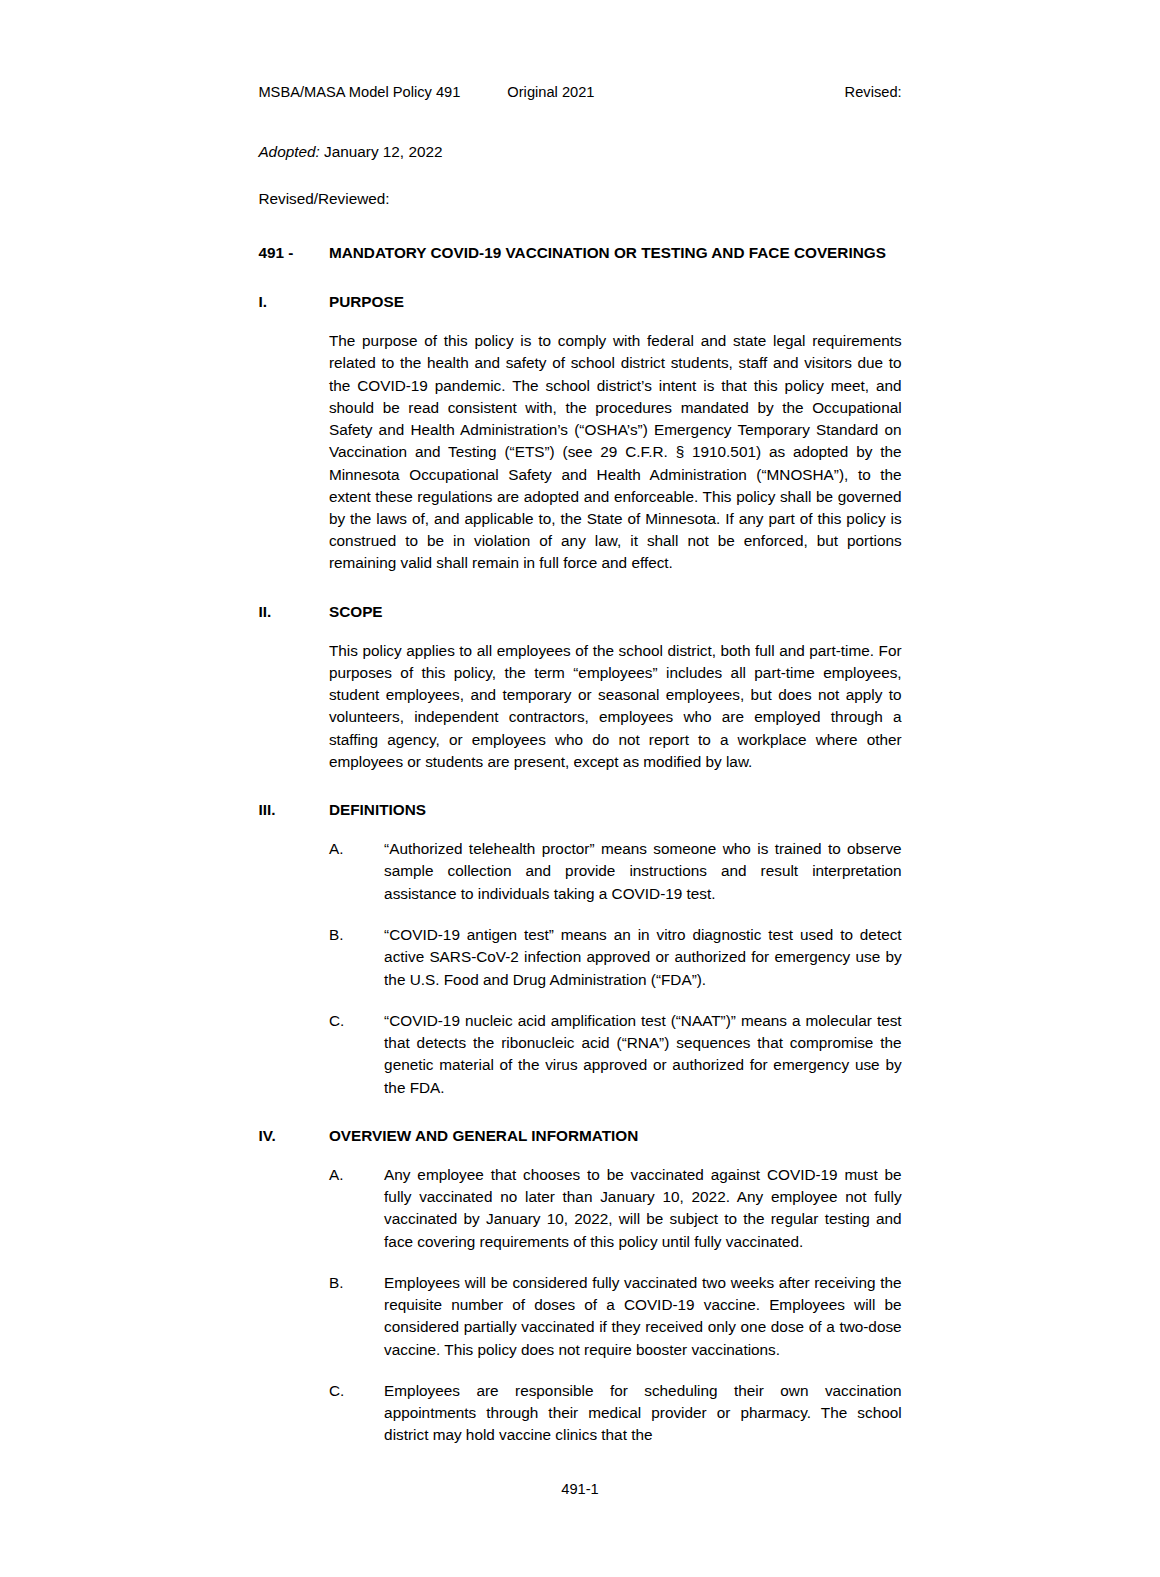MSBA/MASA Model Policy 491 Original 2021
Revised:
Adopted: January 12, 2022
Revised/Reviewed:
491 -MANDATORY COVID-19 VACCINATION OR TESTING AND FACE COVERINGS
I. PURPOSE
The purpose of this policy is to comply with federal and state legal requirements related to the health and safety of school district students, staff and visitors due to the COVID-19 pandemic. The school district’s intent is that this policy meet, and should be read consistent with, the procedures mandated by the Occupational Safety and Health Administration’s (“OSHA’s”) Emergency Temporary Standard on Vaccination and Testing (“ETS”) (see 29 C.F.R. § 1910.501) as adopted by the Minnesota Occupational Safety and Health Administration (“MNOSHA”), to the extent these regulations are adopted and enforceable. This policy shall be governed by the laws of, and applicable to, the State of Minnesota. If any part of this policy is construed to be in violation of any law, it shall not be enforced, but portions remaining valid shall remain in full force and effect.
II. SCOPE
This policy applies to all employees of the school district, both full and part-time. For purposes of this policy, the term “employees” includes all part-time employees, student employees, and temporary or seasonal employees, but does not apply to volunteers, independent contractors, employees who are employed through a staffing agency, or employees who do not report to a workplace where other employees or students are present, except as modified by law.
III. DEFINITIONS
A.“Authorized telehealth proctor” means someone who is trained to observe sample collection and provide instructions and result interpretation assistance to individuals taking a COVID-19 test.
B.“COVID-19 antigen test” means an in vitro diagnostic test used to detect active SARS-CoV-2 infection approved or authorized for emergency use by the U.S. Food and Drug Administration (“FDA”).
C.“COVID-19 nucleic acid amplification test (“NAAT”)” means a molecular test that detects the ribonucleic acid (“RNA”) sequences that compromise the genetic material of the virus approved or authorized for emergency use by the FDA.
IV. OVERVIEW AND GENERAL INFORMATION
A. Any employee that chooses to be vaccinated against COVID-19 must be fully vaccinated no later than January 10, 2022. Any employee not fully vaccinated by January 10, 2022, will be subject to the regular testing and face covering requirements of this policy until fully vaccinated.
B. Employees will be considered fully vaccinated two weeks after receiving the requisite number of doses of a COVID-19 vaccine. Employees will be considered partially vaccinated if they received only one dose of a two-dose vaccine. This policy does not require booster vaccinations.
C. Employees are responsible for scheduling their own vaccination appointments through their medical provider or pharmacy. The school district may hold vaccine clinics that the
491-1